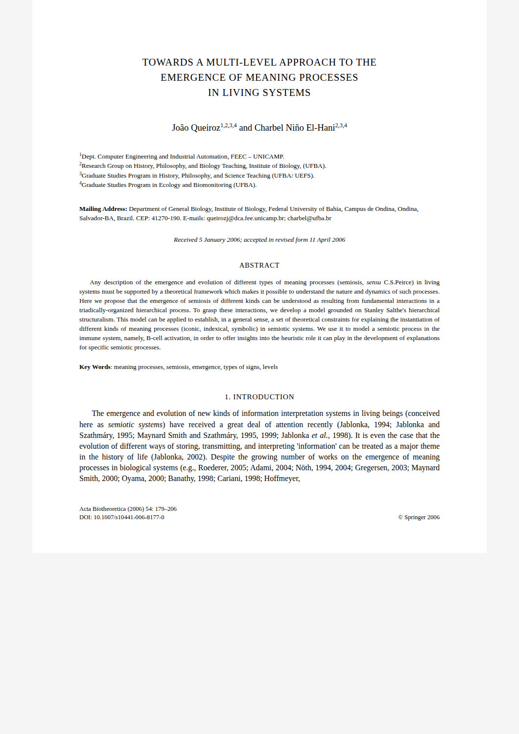Towards a Multi-Level Approach to the
Emergence of Meaning Processes
in Living Systems
João Queiroz1,2,3,4 and Charbel Niño El-Hani2,3,4
1Dept. Computer Engineering and Industrial Automation, FEEC – UNICAMP.
2Research Group on History, Philosophy, and Biology Teaching, Institute of Biology, (UFBA).
3Graduate Studies Program in History, Philosophy, and Science Teaching (UFBA/ UEFS).
4Graduate Studies Program in Ecology and Biomonitoring (UFBA).
Mailing Address: Department of General Biology, Institute of Biology, Federal University of Bahia, Campus de Ondina, Ondina, Salvador-BA, Brazil. CEP: 41270-190. E-mails: queirozj@dca.fee.unicamp.br; charbel@ufba.br
Received 5 January 2006; accepted in revised form 11 April 2006
Abstract
Any description of the emergence and evolution of different types of meaning processes (semiosis, sensu C.S.Peirce) in living systems must be supported by a theoretical framework which makes it possible to understand the nature and dynamics of such processes. Here we propose that the emergence of semiosis of different kinds can be understood as resulting from fundamental interactions in a triadically-organized hierarchical process. To grasp these interactions, we develop a model grounded on Stanley Salthe's hierarchical structuralism. This model can be applied to establish, in a general sense, a set of theoretical constraints for explaining the instantiation of different kinds of meaning processes (iconic, indexical, symbolic) in semiotic systems. We use it to model a semiotic process in the immune system, namely, B-cell activation, in order to offer insights into the heuristic role it can play in the development of explanations for specific semiotic processes.
Key Words: meaning processes, semiosis, emergence, types of signs, levels
1. Introduction
The emergence and evolution of new kinds of information interpretation systems in living beings (conceived here as semiotic systems) have received a great deal of attention recently (Jablonka, 1994; Jablonka and Szathmáry, 1995; Maynard Smith and Szathmáry, 1995, 1999; Jablonka et al., 1998). It is even the case that the evolution of different ways of storing, transmitting, and interpreting 'information' can be treated as a major theme in the history of life (Jablonka, 2002). Despite the growing number of works on the emergence of meaning processes in biological systems (e.g., Roederer, 2005; Adami, 2004; Nöth, 1994, 2004; Gregersen, 2003; Maynard Smith, 2000; Oyama, 2000; Banathy, 1998; Cariani, 1998; Hoffmeyer,
Acta Biotheoretica (2006) 54: 179–206
DOI: 10.1007/s10441-006-8177-0
© Springer 2006